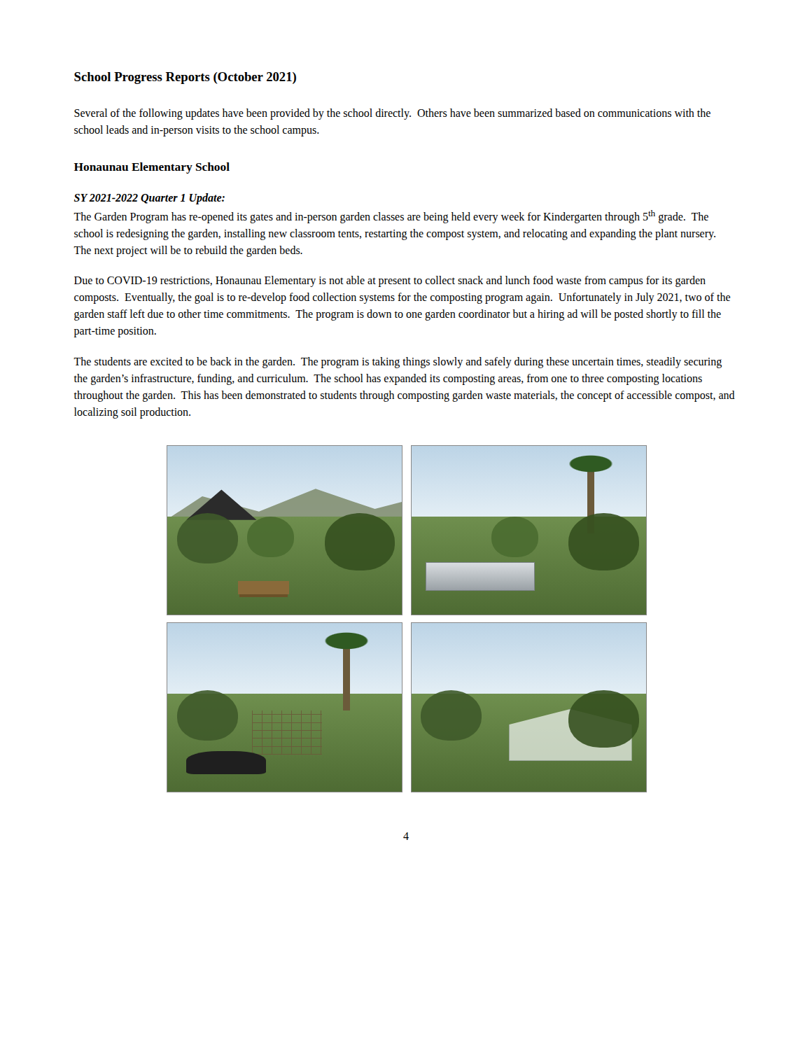School Progress Reports (October 2021)
Several of the following updates have been provided by the school directly. Others have been summarized based on communications with the school leads and in-person visits to the school campus.
Honaunau Elementary School
SY 2021-2022 Quarter 1 Update:
The Garden Program has re-opened its gates and in-person garden classes are being held every week for Kindergarten through 5th grade. The school is redesigning the garden, installing new classroom tents, restarting the compost system, and relocating and expanding the plant nursery. The next project will be to rebuild the garden beds.
Due to COVID-19 restrictions, Honaunau Elementary is not able at present to collect snack and lunch food waste from campus for its garden composts. Eventually, the goal is to re-develop food collection systems for the composting program again. Unfortunately in July 2021, two of the garden staff left due to other time commitments. The program is down to one garden coordinator but a hiring ad will be posted shortly to fill the part-time position.
The students are excited to be back in the garden. The program is taking things slowly and safely during these uncertain times, steadily securing the garden’s infrastructure, funding, and curriculum. The school has expanded its composting areas, from one to three composting locations throughout the garden. This has been demonstrated to students through composting garden waste materials, the concept of accessible compost, and localizing soil production.
4